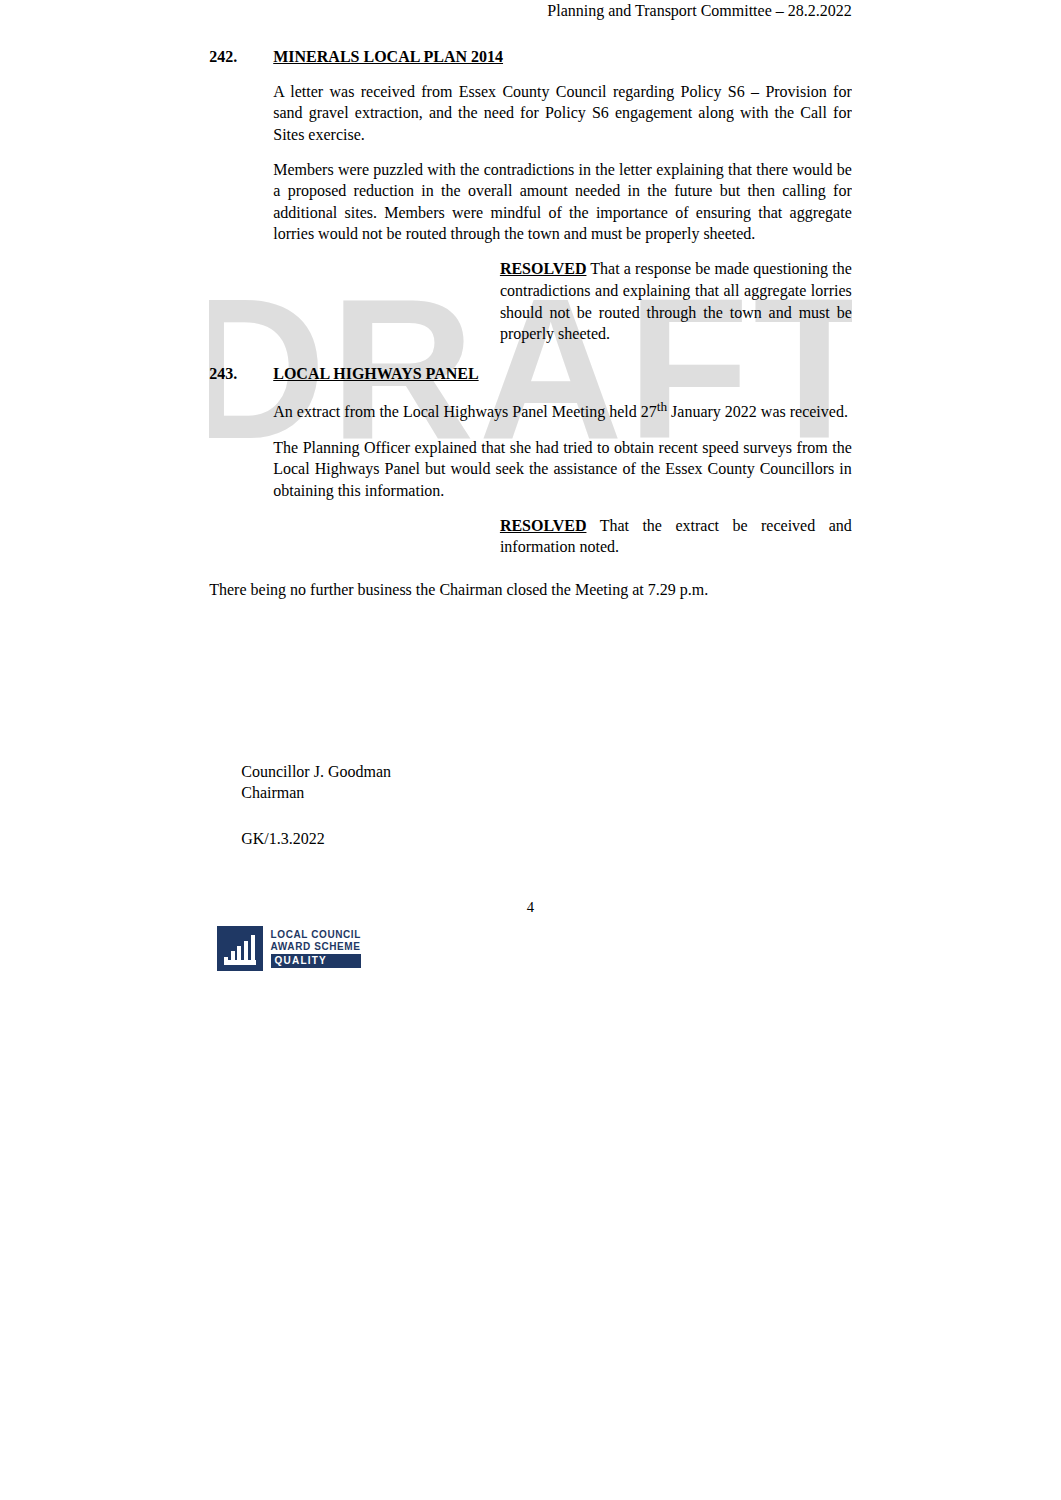DRAFT
Planning and Transport Committee – 28.2.2022
242.
Minerals Local Plan 2014
A letter was received from Essex County Council regarding Policy S6 – Provision for sand gravel extraction, and the need for Policy S6 engagement along with the Call for Sites exercise.
Members were puzzled with the contradictions in the letter explaining that there would be a proposed reduction in the overall amount needed in the future but then calling for additional sites. Members were mindful of the importance of ensuring that aggregate lorries would not be routed through the town and must be properly sheeted.
RESOLVED That a response be made questioning the contradictions and explaining that all aggregate lorries should not be routed through the town and must be properly sheeted.
243.
Local Highways Panel
An extract from the Local Highways Panel Meeting held 27th January 2022 was received.
The Planning Officer explained that she had tried to obtain recent speed surveys from the Local Highways Panel but would seek the assistance of the Essex County Councillors in obtaining this information.
RESOLVED That the extract be received and information noted.
There being no further business the Chairman closed the Meeting at 7.29 p.m.
Councillor J. Goodman
Chairman
GK/1.3.2022
4
LOCAL COUNCIL AWARD SCHEME QUALITY